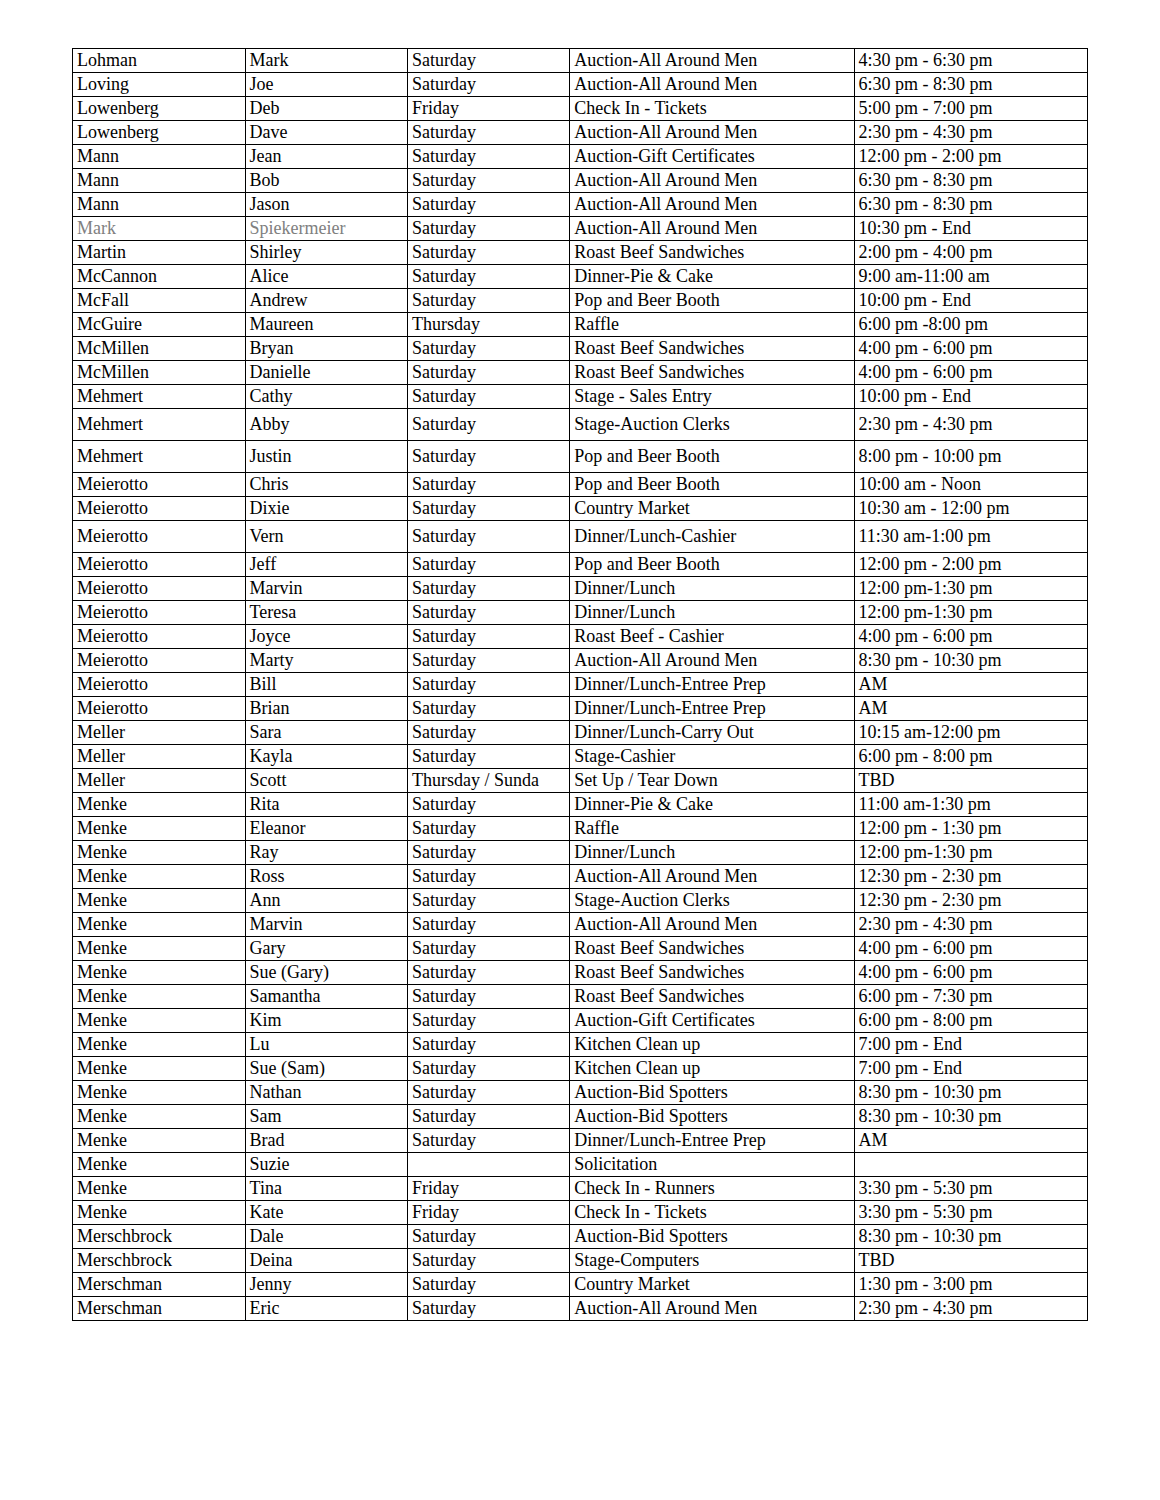| Lohman | Mark | Saturday | Auction-All Around Men | 4:30 pm - 6:30 pm |
| Loving | Joe | Saturday | Auction-All Around Men | 6:30 pm - 8:30 pm |
| Lowenberg | Deb | Friday | Check In - Tickets | 5:00 pm - 7:00 pm |
| Lowenberg | Dave | Saturday | Auction-All Around Men | 2:30 pm - 4:30 pm |
| Mann | Jean | Saturday | Auction-Gift Certificates | 12:00 pm - 2:00 pm |
| Mann | Bob | Saturday | Auction-All Around Men | 6:30 pm - 8:30 pm |
| Mann | Jason | Saturday | Auction-All Around Men | 6:30 pm - 8:30 pm |
| Mark | Spiekermeier | Saturday | Auction-All Around Men | 10:30 pm - End |
| Martin | Shirley | Saturday | Roast Beef Sandwiches | 2:00 pm - 4:00 pm |
| McCannon | Alice | Saturday | Dinner-Pie & Cake | 9:00 am-11:00 am |
| McFall | Andrew | Saturday | Pop and Beer Booth | 10:00 pm - End |
| McGuire | Maureen | Thursday | Raffle | 6:00 pm -8:00 pm |
| McMillen | Bryan | Saturday | Roast Beef Sandwiches | 4:00 pm - 6:00 pm |
| McMillen | Danielle | Saturday | Roast Beef Sandwiches | 4:00 pm - 6:00 pm |
| Mehmert | Cathy | Saturday | Stage - Sales Entry | 10:00 pm - End |
| Mehmert | Abby | Saturday | Stage-Auction Clerks | 2:30 pm - 4:30 pm |
| Mehmert | Justin | Saturday | Pop and Beer Booth | 8:00 pm - 10:00 pm |
| Meierotto | Chris | Saturday | Pop and Beer Booth | 10:00 am - Noon |
| Meierotto | Dixie | Saturday | Country Market | 10:30 am - 12:00 pm |
| Meierotto | Vern | Saturday | Dinner/Lunch-Cashier | 11:30 am-1:00 pm |
| Meierotto | Jeff | Saturday | Pop and Beer Booth | 12:00 pm - 2:00 pm |
| Meierotto | Marvin | Saturday | Dinner/Lunch | 12:00 pm-1:30 pm |
| Meierotto | Teresa | Saturday | Dinner/Lunch | 12:00 pm-1:30 pm |
| Meierotto | Joyce | Saturday | Roast Beef - Cashier | 4:00 pm - 6:00 pm |
| Meierotto | Marty | Saturday | Auction-All Around Men | 8:30 pm - 10:30 pm |
| Meierotto | Bill | Saturday | Dinner/Lunch-Entree Prep | AM |
| Meierotto | Brian | Saturday | Dinner/Lunch-Entree Prep | AM |
| Meller | Sara | Saturday | Dinner/Lunch-Carry Out | 10:15 am-12:00 pm |
| Meller | Kayla | Saturday | Stage-Cashier | 6:00 pm - 8:00 pm |
| Meller | Scott | Thursday / Sunda | Set Up / Tear Down | TBD |
| Menke | Rita | Saturday | Dinner-Pie & Cake | 11:00 am-1:30 pm |
| Menke | Eleanor | Saturday | Raffle | 12:00 pm - 1:30 pm |
| Menke | Ray | Saturday | Dinner/Lunch | 12:00 pm-1:30 pm |
| Menke | Ross | Saturday | Auction-All Around Men | 12:30 pm - 2:30 pm |
| Menke | Ann | Saturday | Stage-Auction Clerks | 12:30 pm - 2:30 pm |
| Menke | Marvin | Saturday | Auction-All Around Men | 2:30 pm - 4:30 pm |
| Menke | Gary | Saturday | Roast Beef Sandwiches | 4:00 pm - 6:00 pm |
| Menke | Sue (Gary) | Saturday | Roast Beef Sandwiches | 4:00 pm - 6:00 pm |
| Menke | Samantha | Saturday | Roast Beef Sandwiches | 6:00 pm - 7:30 pm |
| Menke | Kim | Saturday | Auction-Gift Certificates | 6:00 pm - 8:00 pm |
| Menke | Lu | Saturday | Kitchen Clean up | 7:00 pm - End |
| Menke | Sue (Sam) | Saturday | Kitchen Clean up | 7:00 pm - End |
| Menke | Nathan | Saturday | Auction-Bid Spotters | 8:30 pm - 10:30 pm |
| Menke | Sam | Saturday | Auction-Bid Spotters | 8:30 pm - 10:30 pm |
| Menke | Brad | Saturday | Dinner/Lunch-Entree Prep | AM |
| Menke | Suzie | | Solicitation | |
| Menke | Tina | Friday | Check In - Runners | 3:30 pm - 5:30 pm |
| Menke | Kate | Friday | Check In - Tickets | 3:30 pm - 5:30 pm |
| Merschbrock | Dale | Saturday | Auction-Bid Spotters | 8:30 pm - 10:30 pm |
| Merschbrock | Deina | Saturday | Stage-Computers | TBD |
| Merschman | Jenny | Saturday | Country Market | 1:30 pm - 3:00 pm |
| Merschman | Eric | Saturday | Auction-All Around Men | 2:30 pm - 4:30 pm |